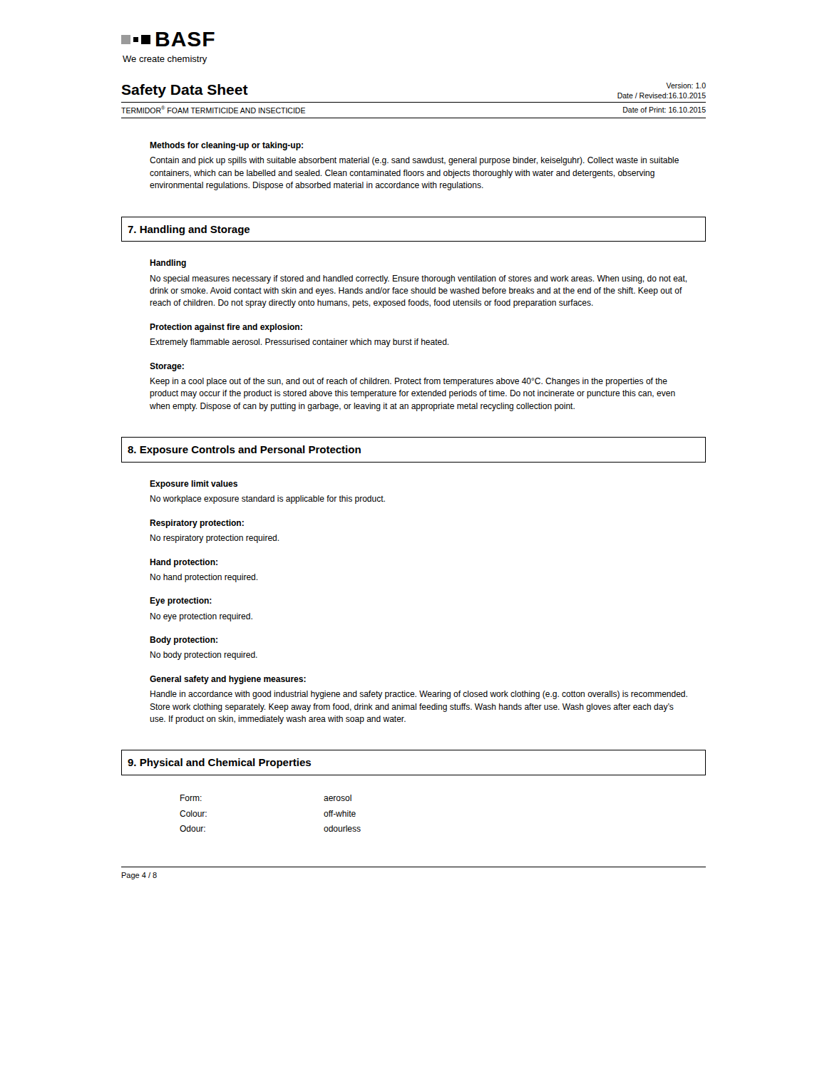BASF
We create chemistry
Safety Data Sheet
Version: 1.0
Date / Revised:16.10.2015
TERMIDOR® FOAM TERMITICIDE AND INSECTICIDE
Date of Print: 16.10.2015
Methods for cleaning-up or taking-up:
Contain and pick up spills with suitable absorbent material (e.g. sand sawdust, general purpose binder, keiselguhr). Collect waste in suitable containers, which can be labelled and sealed. Clean contaminated floors and objects thoroughly with water and detergents, observing environmental regulations. Dispose of absorbed material in accordance with regulations.
7. Handling and Storage
Handling
No special measures necessary if stored and handled correctly. Ensure thorough ventilation of stores and work areas. When using, do not eat, drink or smoke. Avoid contact with skin and eyes. Hands and/or face should be washed before breaks and at the end of the shift. Keep out of reach of children. Do not spray directly onto humans, pets, exposed foods, food utensils or food preparation surfaces.
Protection against fire and explosion:
Extremely flammable aerosol. Pressurised container which may burst if heated.
Storage:
Keep in a cool place out of the sun, and out of reach of children. Protect from temperatures above 40°C. Changes in the properties of the product may occur if the product is stored above this temperature for extended periods of time. Do not incinerate or puncture this can, even when empty. Dispose of can by putting in garbage, or leaving it at an appropriate metal recycling collection point.
8. Exposure Controls and Personal Protection
Exposure limit values
No workplace exposure standard is applicable for this product.
Respiratory protection:
No respiratory protection required.
Hand protection:
No hand protection required.
Eye protection:
No eye protection required.
Body protection:
No body protection required.
General safety and hygiene measures:
Handle in accordance with good industrial hygiene and safety practice. Wearing of closed work clothing (e.g. cotton overalls) is recommended. Store work clothing separately. Keep away from food, drink and animal feeding stuffs. Wash hands after use. Wash gloves after each day’s use. If product on skin, immediately wash area with soap and water.
9. Physical and Chemical Properties
| Form: | aerosol |
| Colour: | off-white |
| Odour: | odourless |
Page 4 / 8